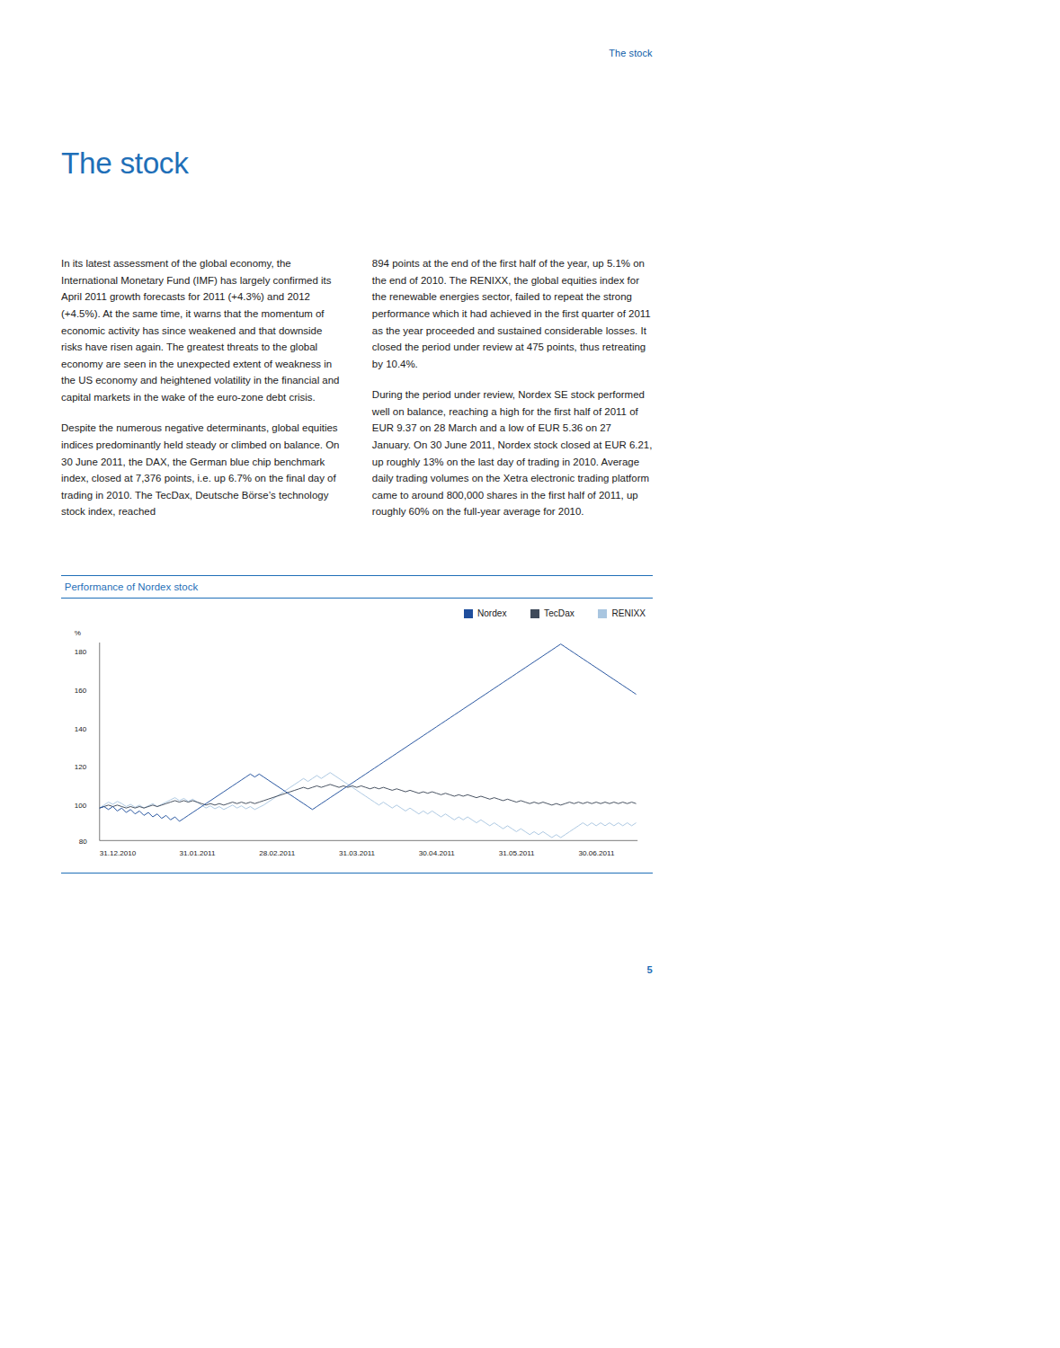The stock
The stock
In its latest assessment of the global economy, the International Monetary Fund (IMF) has largely confirmed its April 2011 growth forecasts for 2011 (+4.3%) and 2012 (+4.5%). At the same time, it warns that the momentum of economic activity has since weakened and that downside risks have risen again. The greatest threats to the global economy are seen in the unexpected extent of weakness in the US economy and heightened volatility in the financial and capital markets in the wake of the euro-zone debt crisis.
Despite the numerous negative determinants, global equities indices predominantly held steady or climbed on balance. On 30 June 2011, the DAX, the German blue chip benchmark index, closed at 7,376 points, i.e. up 6.7% on the final day of trading in 2010. The TecDax, Deutsche Börse’s technology stock index, reached
894 points at the end of the first half of the year, up 5.1% on the end of 2010. The RENIXX, the global equities index for the renewable energies sector, failed to repeat the strong performance which it had achieved in the first quarter of 2011 as the year proceeded and sustained considerable losses. It closed the period under review at 475 points, thus retreating by 10.4%.
During the period under review, Nordex SE stock performed well on balance, reaching a high for the first half of 2011 of EUR 9.37 on 28 March and a low of EUR 5.36 on 27 January. On 30 June 2011, Nordex stock closed at EUR 6.21, up roughly 13% on the last day of trading in 2010. Average daily trading volumes on the Xetra electronic trading platform came to around 800,000 shares in the first half of 2011, up roughly 60% on the full-year average for 2010.
Performance of Nordex stock
Nordex TecDax RENIXX
% 180 160 140 120 100 80 31.12.2010 31.01.2011 28.02.2011 31.03.2011 30.04.2011 31.05.2011 30.06.2011
5